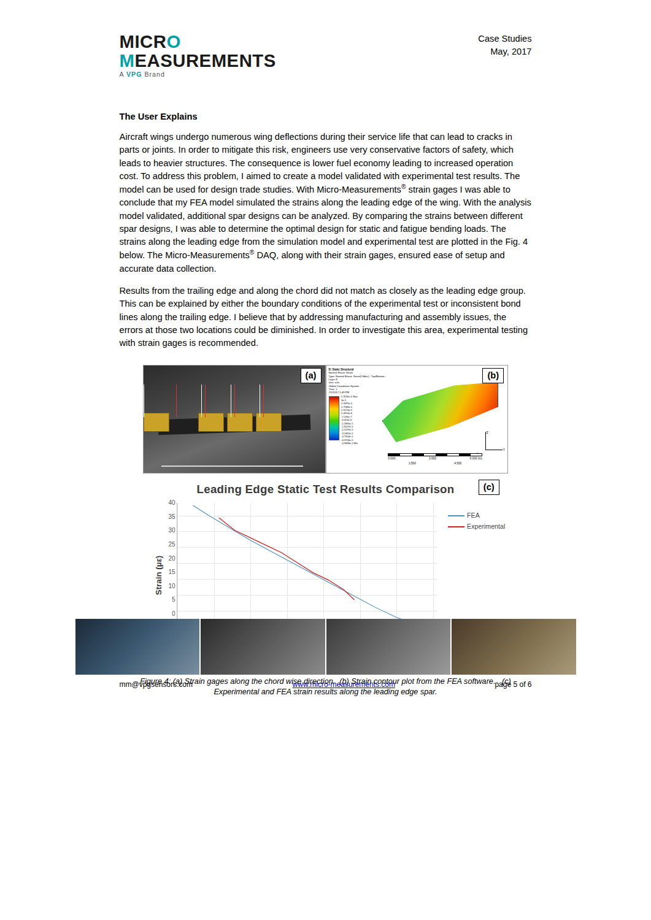MICRO
MEASUREMENTS
A VPG Brand
Case Studies
May, 2017
The User Explains
Aircraft wings undergo numerous wing deflections during their service life that can lead to cracks in parts or joints. In order to mitigate this risk, engineers use very conservative factors of safety, which leads to heavier structures. The consequence is lower fuel economy leading to increased operation cost. To address this problem, I aimed to create a model validated with experimental test results. The model can be used for design trade studies. With Micro-Measurements® strain gages I was able to conclude that my FEA model simulated the strains along the leading edge of the wing. With the analysis model validated, additional spar designs can be analyzed. By comparing the strains between different spar designs, I was able to determine the optimal design for static and fatigue bending loads. The strains along the leading edge from the simulation model and experimental test are plotted in the Fig. 4 below. The Micro-Measurements® DAQ, along with their strain gages, ensured ease of setup and accurate data collection.
Results from the trailing edge and along the chord did not match as closely as the leading edge group. This can be explained by either the boundary conditions of the experimental test or inconsistent bond lines along the trailing edge. I believe that by addressing manufacturing and assembly issues, the errors at those two locations could be diminished. In order to investigate this area, experimental testing with strain gages is recommended.
(a)
(b)
D: Static Structural
Normal Elastic Strain
Type: Normal Elastic Strain(X Axis) - Top/Bottom - Layer 8
Unit: in/in
Global Coordinate System
Time: 1
1/5/2017 1:48 PM
5.3130e-5 Max
3e-5
2.2495e-5
1.7188e-5
1.1574e-5
5.4314e-6
-7.196e-7
-6.453e-6
-1.2895e-5
-1.6537e-5
-2.5379e-5
-3.1462e-5
-3.7504e-5
-4.3706e-5
-4.9848e-5 Min
Z
Y
X
0.0003.0006.000 (in)
1.5004.500
Leading Edge Static Test Results Comparison
(c)
Strain (µε)
40 35 30 25 20 15 10 5 0 -5
0 2 4 6 8 10 12 14 16
FEA
Experimental
Distance from Root Edge (in)
Figure 4: (a) Strain gages along the chord wise direction. (b) Strain contour plot from the FEA software. (c) Experimental and FEA strain results along the leading edge spar.
mm@vpgsensors.com www.micro-measurements.com page 5 of 6